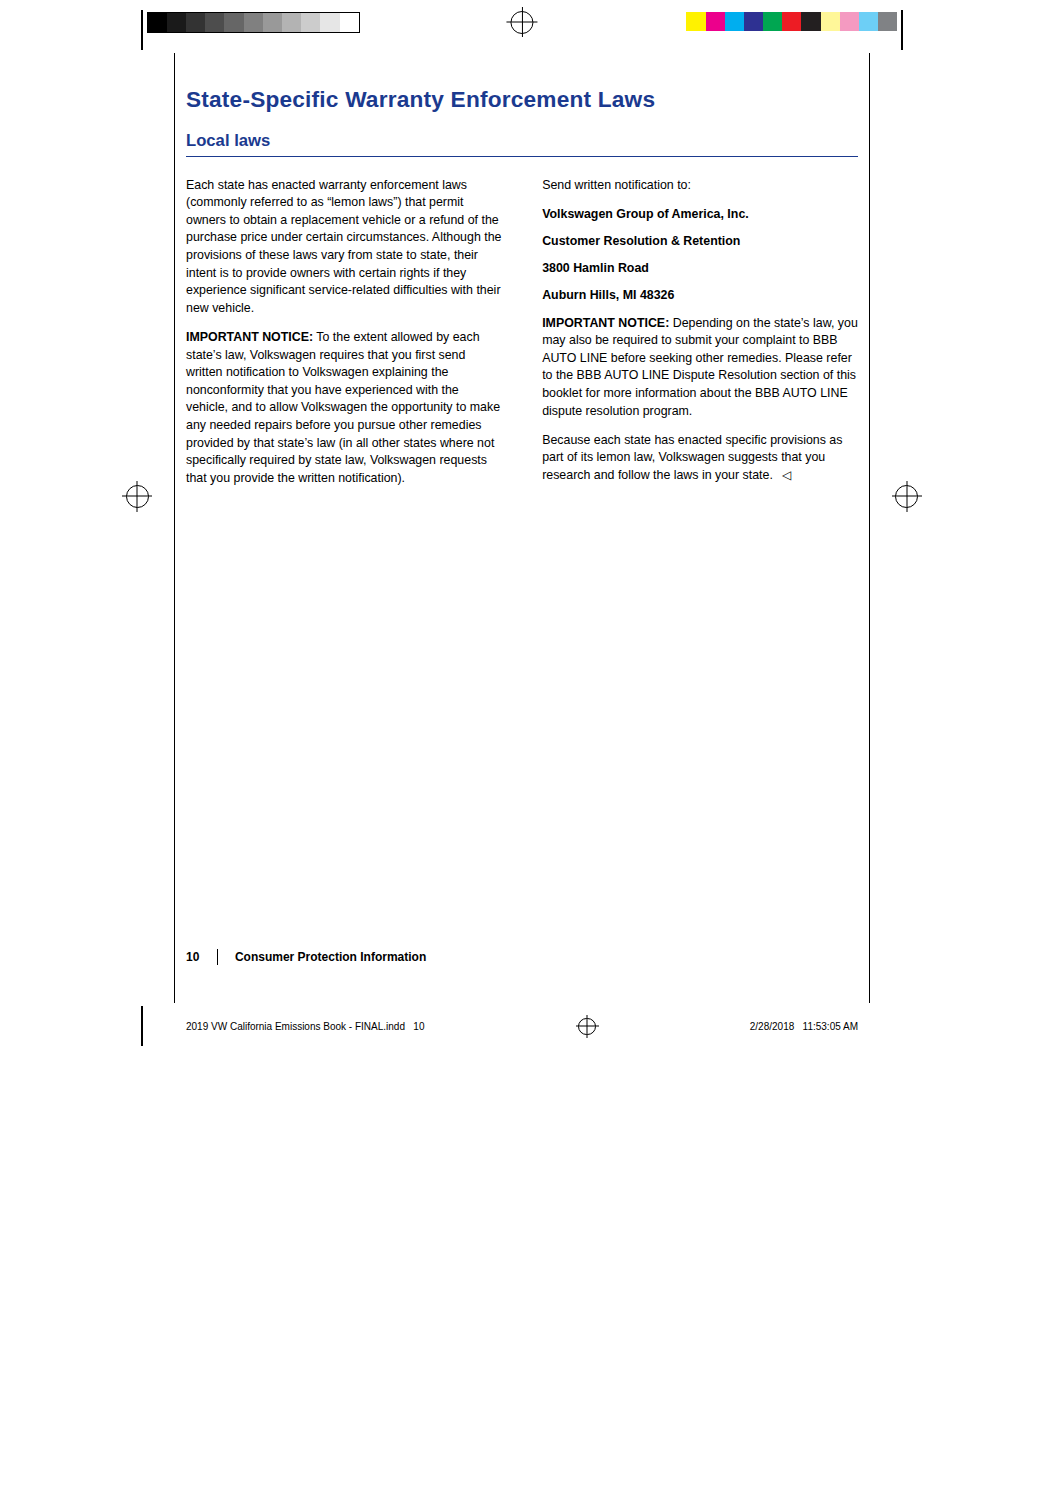State-Specific Warranty Enforcement Laws
Local laws
Each state has enacted warranty enforcement laws (commonly referred to as “lemon laws”) that permit owners to obtain a replacement vehicle or a refund of the purchase price under certain circumstances. Although the provisions of these laws vary from state to state, their intent is to provide owners with certain rights if they experience significant service-related difficulties with their new vehicle.
IMPORTANT NOTICE: To the extent allowed by each state’s law, Volkswagen requires that you first send written notification to Volkswagen explaining the nonconformity that you have experienced with the vehicle, and to allow Volkswagen the opportunity to make any needed repairs before you pursue other remedies provided by that state’s law (in all other states where not specifically required by state law, Volkswagen requests that you provide the written notification).
Send written notification to:
Volkswagen Group of America, Inc.
Customer Resolution & Retention
3800 Hamlin Road
Auburn Hills, MI 48326
IMPORTANT NOTICE: Depending on the state’s law, you may also be required to submit your complaint to BBB AUTO LINE before seeking other remedies. Please refer to the BBB AUTO LINE Dispute Resolution section of this booklet for more information about the BBB AUTO LINE dispute resolution program.
Because each state has enacted specific provisions as part of its lemon law, Volkswagen suggests that you research and follow the laws in your state. ◁
10 Consumer Protection Information
2019 VW California Emissions Book - FINAL.indd 10 2/28/2018 11:53:05 AM